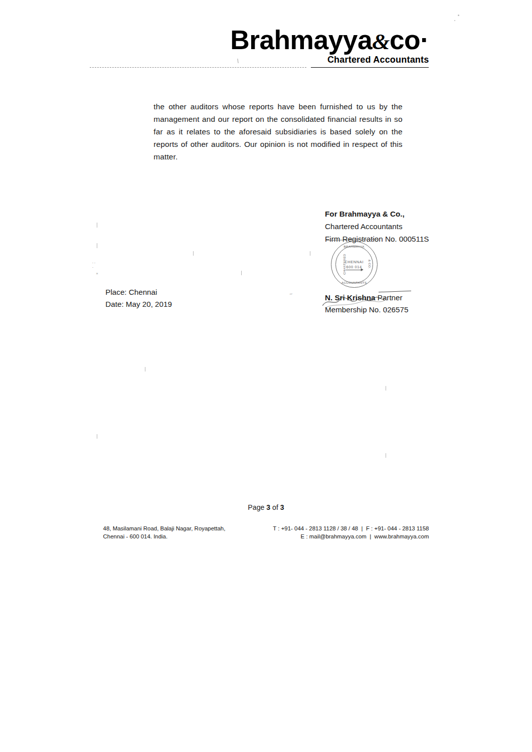Brahmayya&co·
Chartered Accountants
the other auditors whose reports have been furnished to us by the management and our report on the consolidated financial results in so far as it relates to the aforesaid subsidiaries is based solely on the reports of other auditors. Our opinion is not modified in respect of this matter.
Place: Chennai
Date: May 20, 2019
For Brahmayya & Co.,
Chartered Accountants
Firm Registration No. 000511S
BRAHMAYYA
ACCOUNTANTS
CHARTERED
& CO.
CHENNAI
600 014
N. Sri Krishna
Partner
Membership No. 026575
··
·
×
~
Page 3 of 3
48, Masilamani Road, Balaji Nagar, Royapettah,
Chennai - 600 014. India.
T : +91- 044 - 2813 1128 / 38 / 48 | F : +91- 044 - 2813 1158
E : mail@brahmayya.com | www.brahmayya.com